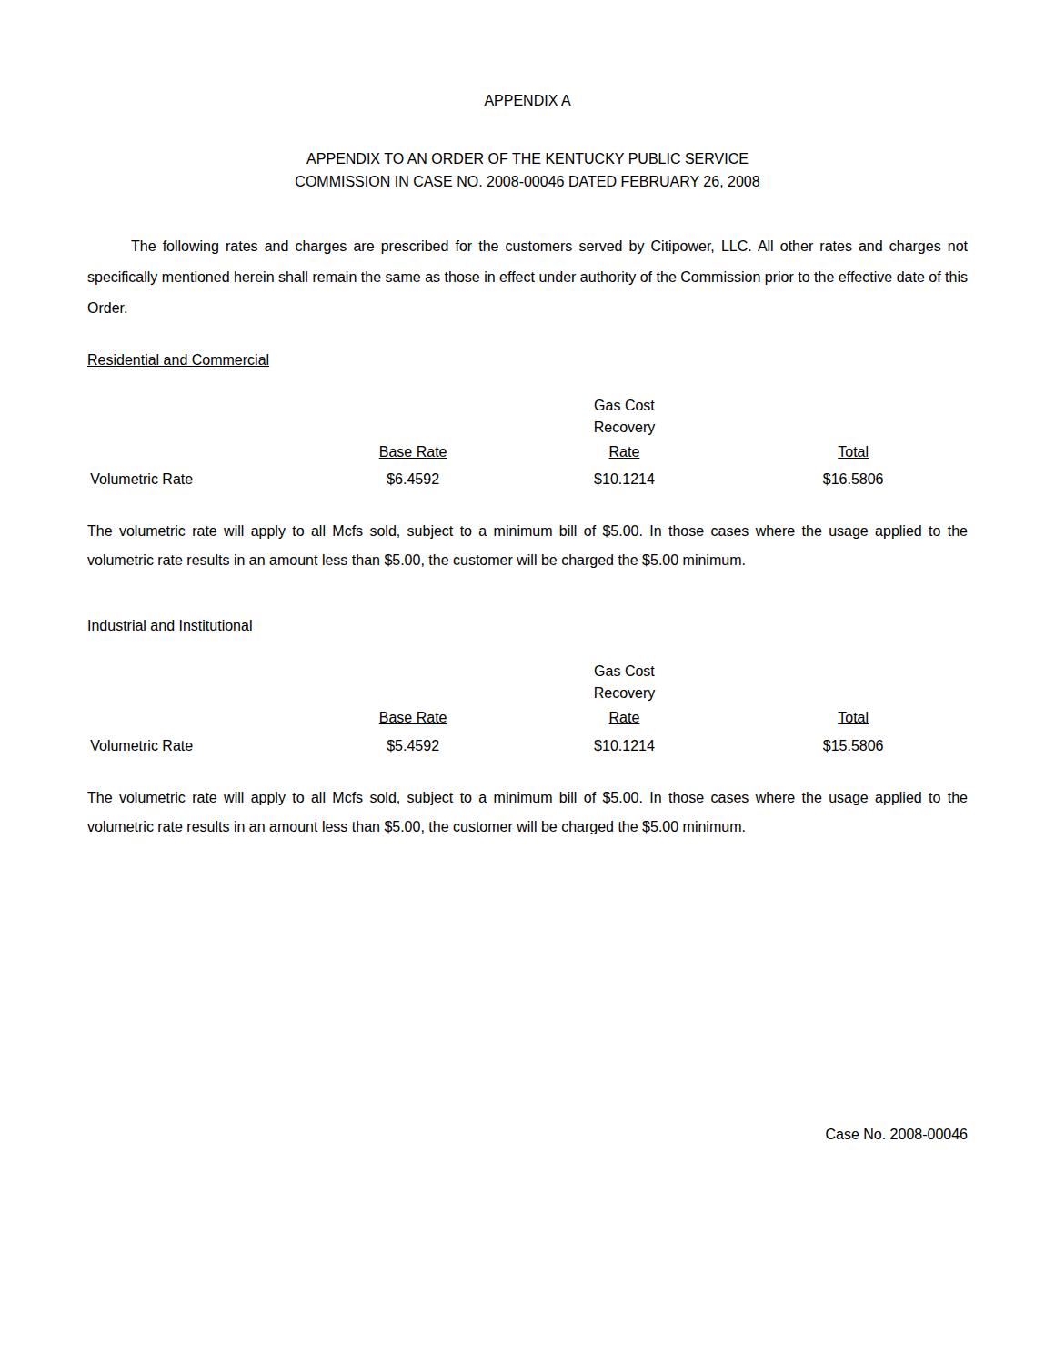APPENDIX A
APPENDIX TO AN ORDER OF THE KENTUCKY PUBLIC SERVICE
COMMISSION IN CASE NO. 2008-00046 DATED FEBRUARY 26, 2008
The following rates and charges are prescribed for the customers served by Citipower, LLC. All other rates and charges not specifically mentioned herein shall remain the same as those in effect under authority of the Commission prior to the effective date of this Order.
Residential and Commercial
| | | Gas Cost Recovery | |
| --- | --- | --- | --- |
| | Base Rate | Rate | Total |
| Volumetric Rate | $6.4592 | $10.1214 | $16.5806 |
The volumetric rate will apply to all Mcfs sold, subject to a minimum bill of $5.00. In those cases where the usage applied to the volumetric rate results in an amount less than $5.00, the customer will be charged the $5.00 minimum.
Industrial and Institutional
| | | Gas Cost Recovery | |
| --- | --- | --- | --- |
| | Base Rate | Rate | Total |
| Volumetric Rate | $5.4592 | $10.1214 | $15.5806 |
The volumetric rate will apply to all Mcfs sold, subject to a minimum bill of $5.00. In those cases where the usage applied to the volumetric rate results in an amount less than $5.00, the customer will be charged the $5.00 minimum.
Case No. 2008-00046